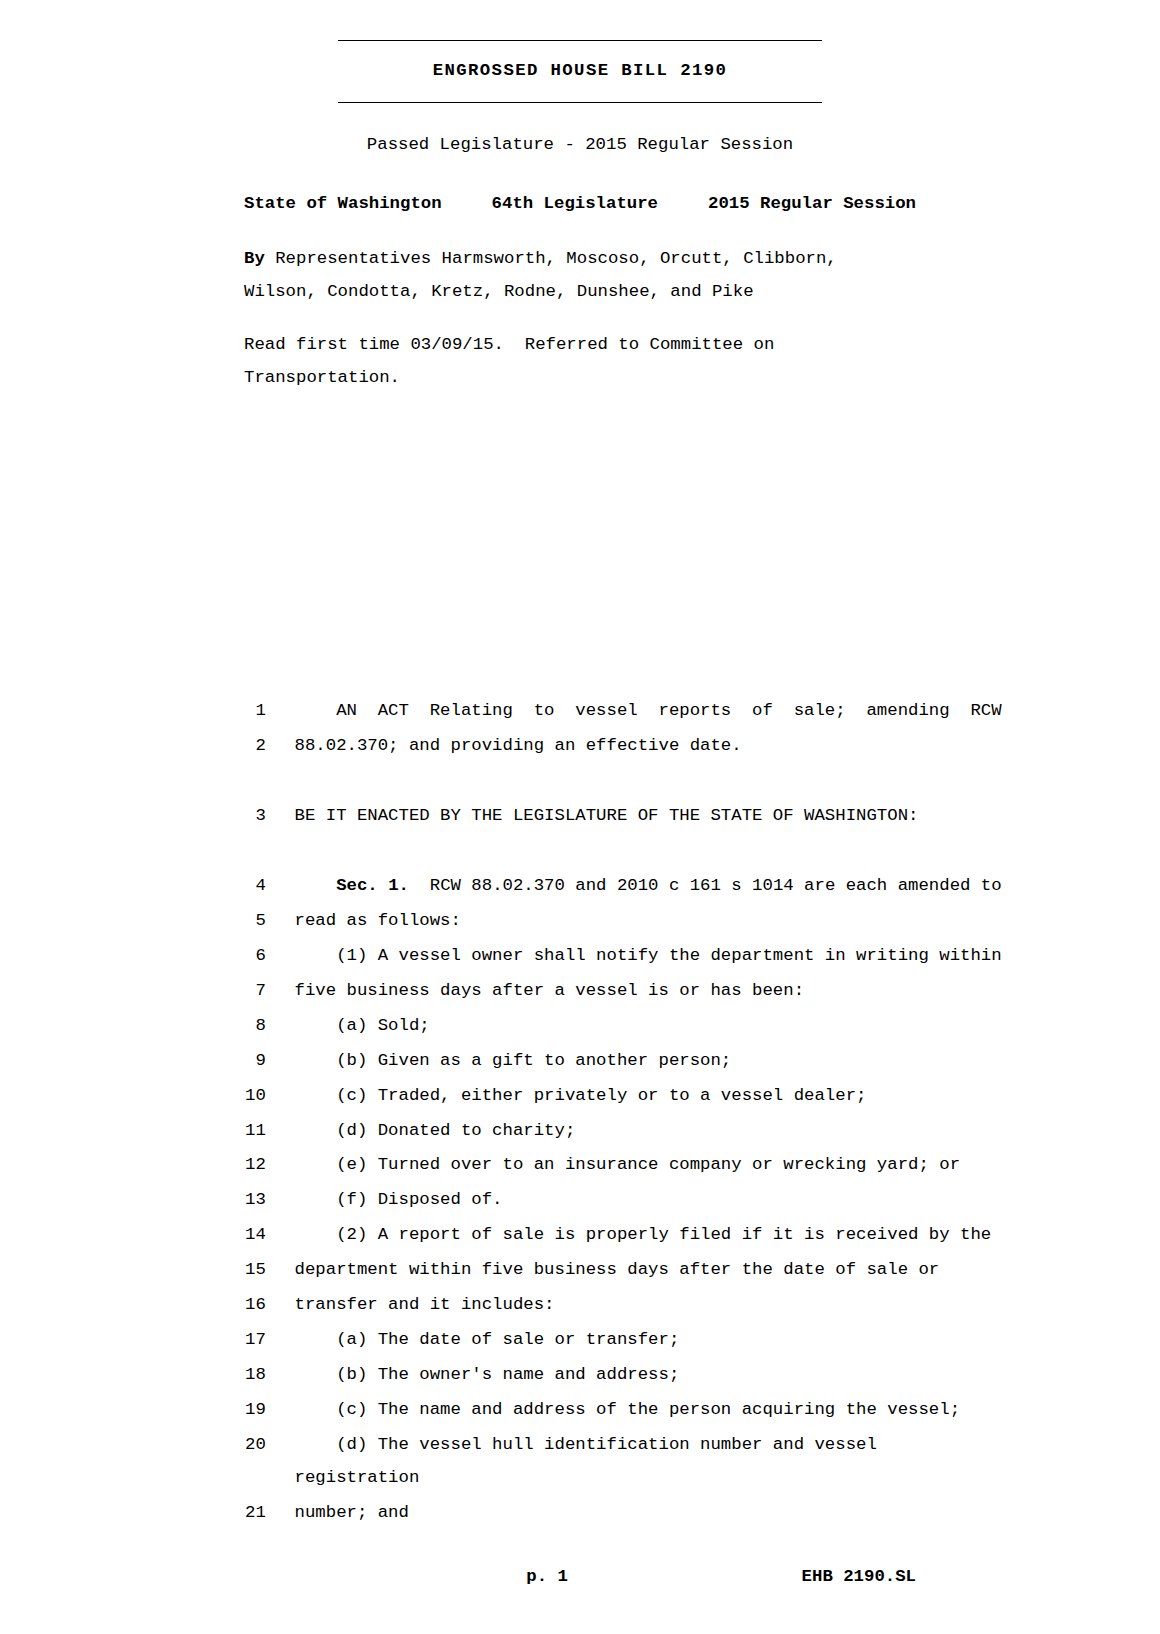ENGROSSED HOUSE BILL 2190
Passed Legislature - 2015 Regular Session
State of Washington 64th Legislature 2015 Regular Session
By Representatives Harmsworth, Moscoso, Orcutt, Clibborn, Wilson, Condotta, Kretz, Rodne, Dunshee, and Pike
Read first time 03/09/15. Referred to Committee on Transportation.
| 1 | AN ACT Relating to vessel reports of sale; amending RCW |
| 2 | 88.02.370; and providing an effective date. |
| 3 | BE IT ENACTED BY THE LEGISLATURE OF THE STATE OF WASHINGTON: |
| 4 | Sec. 1. RCW 88.02.370 and 2010 c 161 s 1014 are each amended to |
| 5 | read as follows: |
| 6 | (1) A vessel owner shall notify the department in writing within |
| 7 | five business days after a vessel is or has been: |
| 8 | (a) Sold; |
| 9 | (b) Given as a gift to another person; |
| 10 | (c) Traded, either privately or to a vessel dealer; |
| 11 | (d) Donated to charity; |
| 12 | (e) Turned over to an insurance company or wrecking yard; or |
| 13 | (f) Disposed of. |
| 14 | (2) A report of sale is properly filed if it is received by the |
| 15 | department within five business days after the date of sale or |
| 16 | transfer and it includes: |
| 17 | (a) The date of sale or transfer; |
| 18 | (b) The owner's name and address; |
| 19 | (c) The name and address of the person acquiring the vessel; |
| 20 | (d) The vessel hull identification number and vessel registration |
| 21 | number; and |
p. 1 EHB 2190.SL